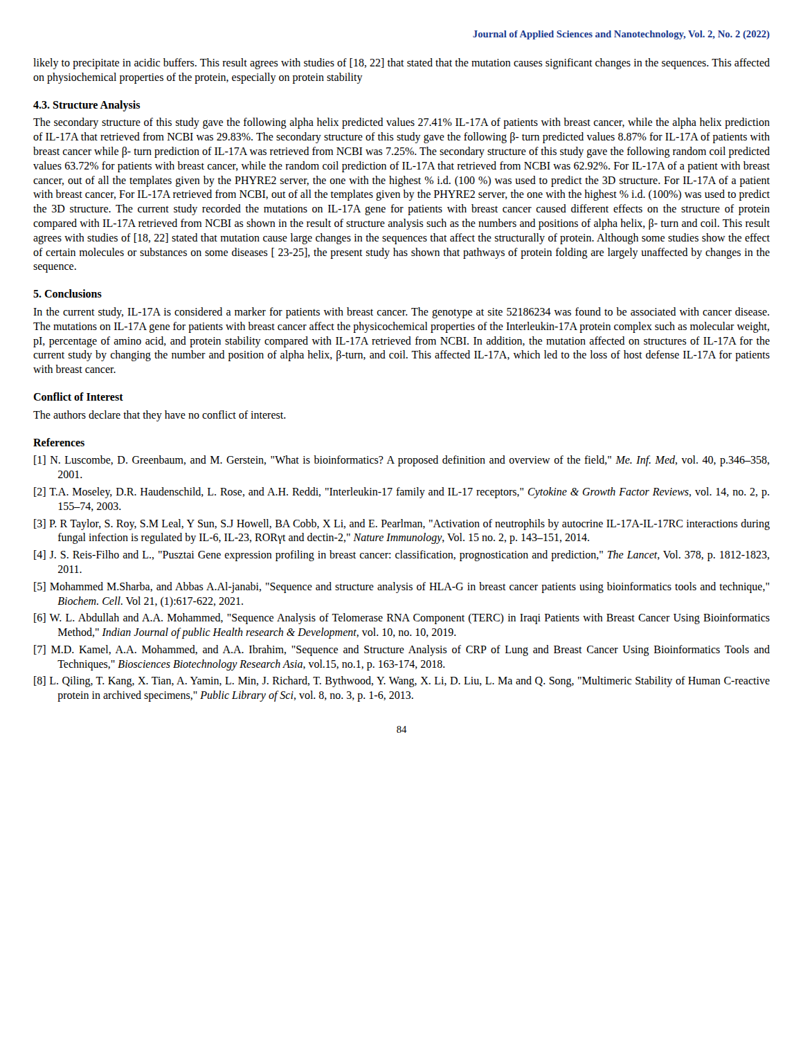Journal of Applied Sciences and Nanotechnology, Vol. 2, No. 2 (2022)
likely to precipitate in acidic buffers. This result agrees with studies of [18, 22] that stated that the mutation causes significant changes in the sequences. This affected on physiochemical properties of the protein, especially on protein stability
4.3. Structure Analysis
The secondary structure of this study gave the following alpha helix predicted values 27.41% IL-17A of patients with breast cancer, while the alpha helix prediction of IL-17A that retrieved from NCBI was 29.83%. The secondary structure of this study gave the following β- turn predicted values 8.87% for IL-17A of patients with breast cancer while β- turn prediction of IL-17A was retrieved from NCBI was 7.25%. The secondary structure of this study gave the following random coil predicted values 63.72% for patients with breast cancer, while the random coil prediction of IL-17A that retrieved from NCBI was 62.92%. For IL-17A of a patient with breast cancer, out of all the templates given by the PHYRE2 server, the one with the highest % i.d. (100 %) was used to predict the 3D structure. For IL-17A of a patient with breast cancer, For IL-17A retrieved from NCBI, out of all the templates given by the PHYRE2 server, the one with the highest % i.d. (100%) was used to predict the 3D structure. The current study recorded the mutations on IL-17A gene for patients with breast cancer caused different effects on the structure of protein compared with IL-17A retrieved from NCBI as shown in the result of structure analysis such as the numbers and positions of alpha helix, β- turn and coil. This result agrees with studies of [18, 22] stated that mutation cause large changes in the sequences that affect the structurally of protein. Although some studies show the effect of certain molecules or substances on some diseases [ 23-25], the present study has shown that pathways of protein folding are largely unaffected by changes in the sequence.
5. Conclusions
In the current study, IL-17A is considered a marker for patients with breast cancer. The genotype at site 52186234 was found to be associated with cancer disease. The mutations on IL-17A gene for patients with breast cancer affect the physicochemical properties of the Interleukin-17A protein complex such as molecular weight, pI, percentage of amino acid, and protein stability compared with IL-17A retrieved from NCBI. In addition, the mutation affected on structures of IL-17A for the current study by changing the number and position of alpha helix, β-turn, and coil. This affected IL-17A, which led to the loss of host defense IL-17A for patients with breast cancer.
Conflict of Interest
The authors declare that they have no conflict of interest.
References
[1] N. Luscombe, D. Greenbaum, and M. Gerstein, "What is bioinformatics? A proposed definition and overview of the field," Me. Inf. Med, vol. 40, p.346–358, 2001.
[2] T.A. Moseley, D.R. Haudenschild, L. Rose, and A.H. Reddi, "Interleukin-17 family and IL-17 receptors," Cytokine & Growth Factor Reviews, vol. 14, no. 2, p. 155–74, 2003.
[3] P. R Taylor, S. Roy, S.M Leal, Y Sun, S.J Howell, BA Cobb, X Li, and E. Pearlman, "Activation of neutrophils by autocrine IL-17A-IL-17RC interactions during fungal infection is regulated by IL-6, IL-23, RORγt and dectin-2," Nature Immunology, Vol. 15 no. 2, p. 143–151, 2014.
[4] J. S. Reis-Filho and L., "Pusztai Gene expression profiling in breast cancer: classification, prognostication and prediction," The Lancet, Vol. 378, p. 1812-1823, 2011.
[5] Mohammed M.Sharba, and Abbas A.Al-janabi, "Sequence and structure analysis of HLA-G in breast cancer patients using bioinformatics tools and technique," Biochem. Cell. Vol 21, (1):617-622, 2021.
[6] W. L. Abdullah and A.A. Mohammed, "Sequence Analysis of Telomerase RNA Component (TERC) in Iraqi Patients with Breast Cancer Using Bioinformatics Method," Indian Journal of public Health research & Development, vol. 10, no. 10, 2019.
[7] M.D. Kamel, A.A. Mohammed, and A.A. Ibrahim, "Sequence and Structure Analysis of CRP of Lung and Breast Cancer Using Bioinformatics Tools and Techniques," Biosciences Biotechnology Research Asia, vol.15, no.1, p. 163-174, 2018.
[8] L. Qiling, T. Kang, X. Tian, A. Yamin, L. Min, J. Richard, T. Bythwood, Y. Wang, X. Li, D. Liu, L. Ma and Q. Song, "Multimeric Stability of Human C-reactive protein in archived specimens," Public Library of Sci, vol. 8, no. 3, p. 1-6, 2013.
84